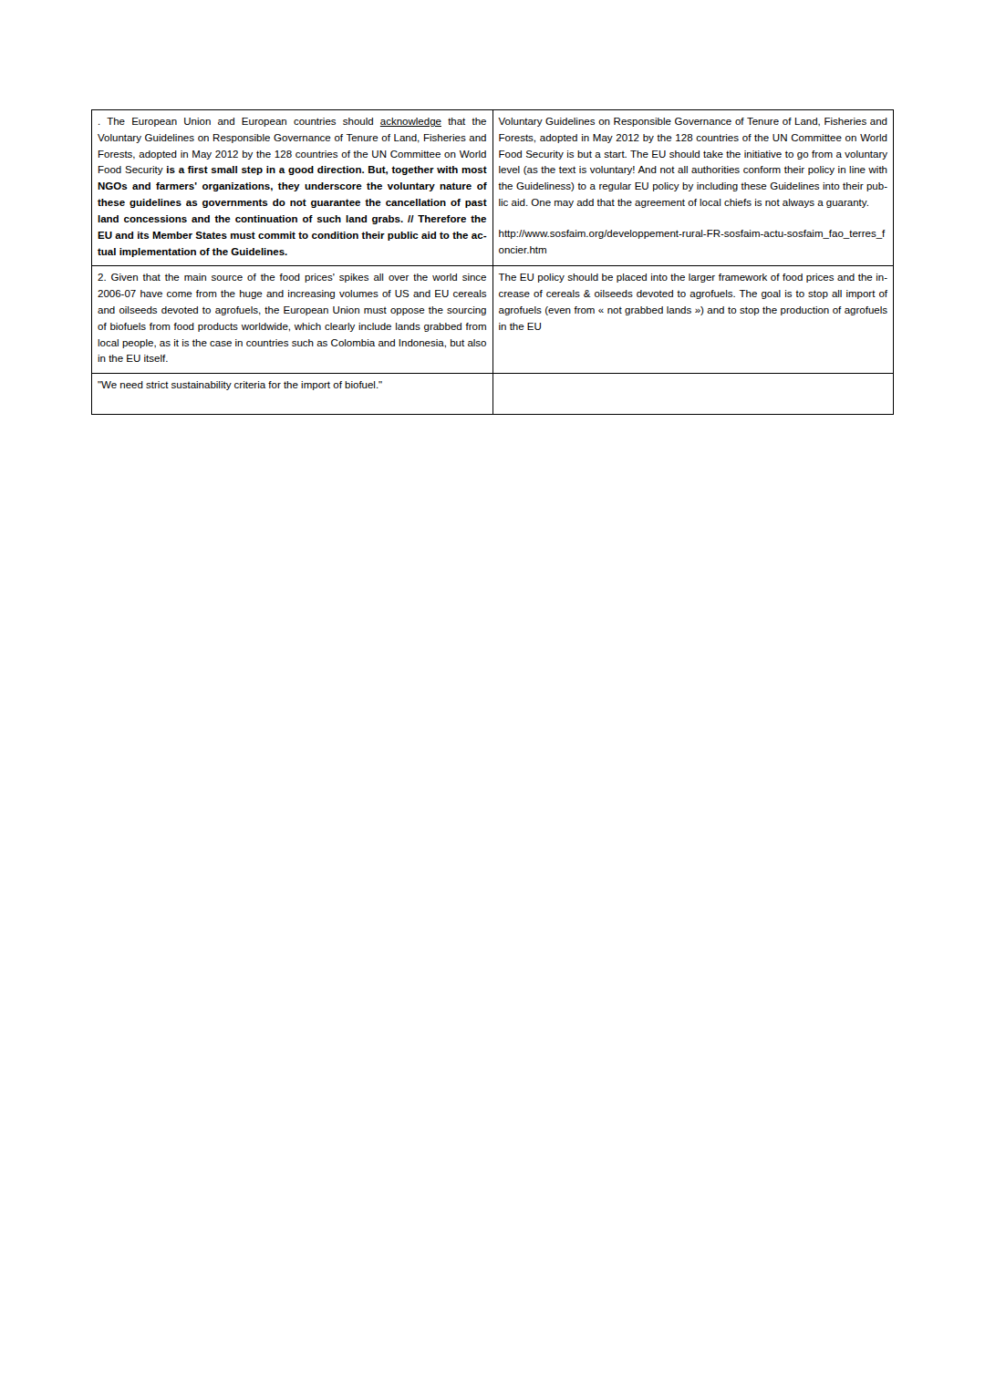| . The European Union and European countries should acknowledge that the Voluntary Guidelines on Responsible Governance of Tenure of Land, Fisheries and Forests, adopted in May 2012 by the 128 countries of the UN Committee on World Food Security is a first small step in a good direction. But, together with most NGOs and farmers' organizations, they underscore the voluntary nature of these guidelines as governments do not guarantee the cancellation of past land concessions and the continuation of such land grabs. // Therefore the EU and its Member States must commit to condition their public aid to the actual implementation of the Guidelines. | Voluntary Guidelines on Responsible Governance of Tenure of Land, Fisheries and Forests, adopted in May 2012 by the 128 countries of the UN Committee on World Food Security is but a start. The EU should take the initiative to go from a voluntary level (as the text is voluntary! And not all authorities conform their policy in line with the Guideliness) to a regular EU policy by including these Guidelines into their public aid. One may add that the agreement of local chiefs is not always a guaranty. http://www.sosfaim.org/developpement-rural-FR-sosfaim-actu-sosfaim_fao_terres_foncier.htm |
| 2. Given that the main source of the food prices' spikes all over the world since 2006-07 have come from the huge and increasing volumes of US and EU cereals and oilseeds devoted to agrofuels, the European Union must oppose the sourcing of biofuels from food products worldwide, which clearly include lands grabbed from local people, as it is the case in countries such as Colombia and Indonesia, but also in the EU itself. | The EU policy should be placed into the larger framework of food prices and the increase of cereals & oilseeds devoted to agrofuels. The goal is to stop all import of agrofuels (even from « not grabbed lands ») and to stop the production of agrofuels in the EU |
| "We need strict sustainability criteria for the import of biofuel." | |